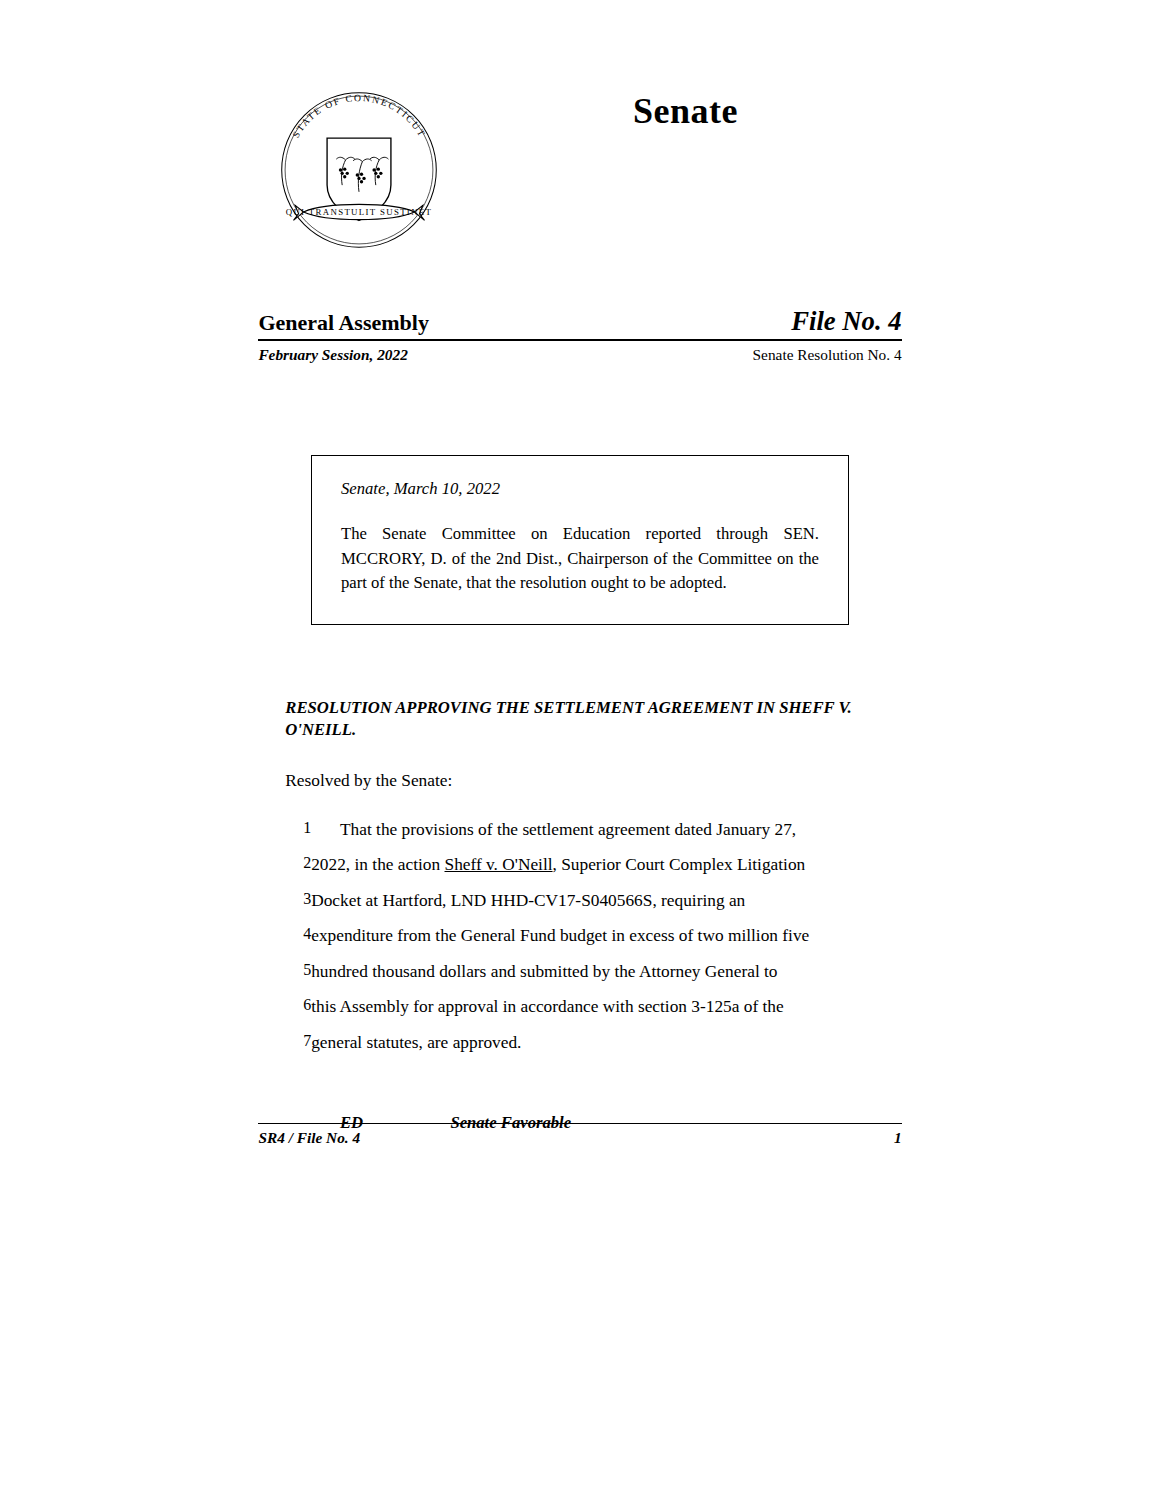STATE OF CONNECTICUT QUI TRANSTULIT SUSTINET
Senate
General Assembly
File No. 4
February Session, 2022
Senate Resolution No. 4
Senate, March 10, 2022
The Senate Committee on Education reported through SEN. MCCRORY, D. of the 2nd Dist., Chairperson of the Committee on the part of the Senate, that the resolution ought to be adopted.
Resolution approving the settlement agreement in Sheff v. O'Neill.
Resolved by the Senate:
| 1 | That the provisions of the settlement agreement dated January 27, |
| 2 | 2022, in the action Sheff v. O'Neill , Superior Court Complex Litigation |
| 3 | Docket at Hartford, LND HHD-CV17-S040566S, requiring an |
| 4 | expenditure from the General Fund budget in excess of two million five |
| 5 | hundred thousand dollars and submitted by the Attorney General to |
| 6 | this Assembly for approval in accordance with section 3-125a of the |
| 7 | general statutes, are approved. |
EDSenate Favorable
SR4 / File No. 4
1